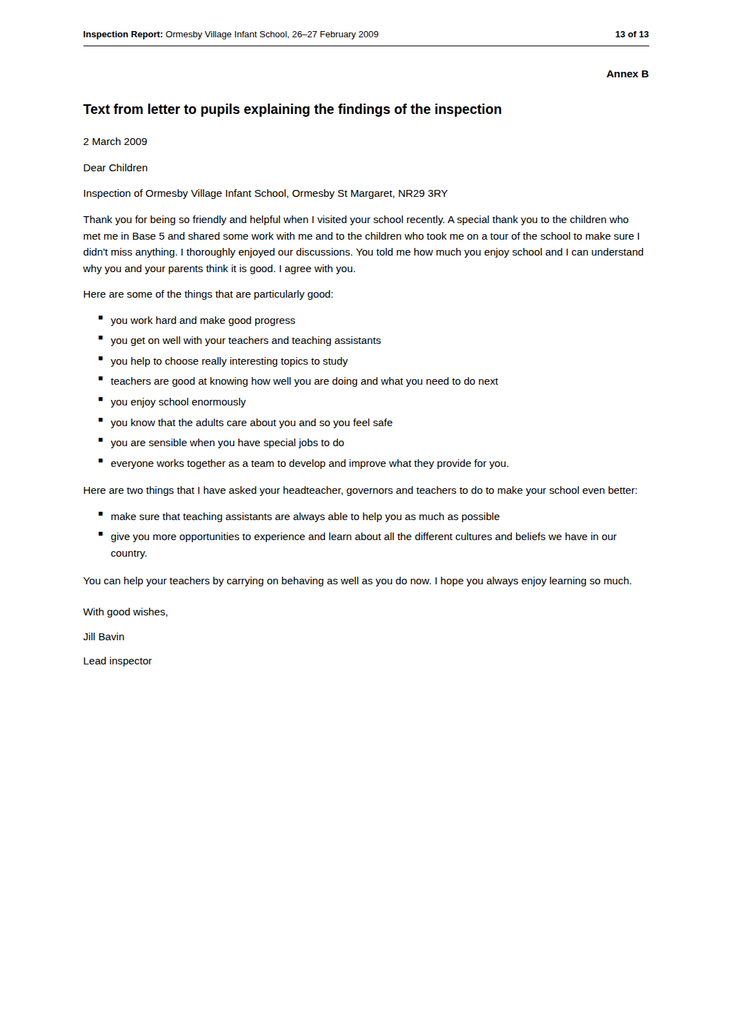Inspection Report: Ormesby Village Infant School, 26–27 February 2009
13 of 13
Annex B
Text from letter to pupils explaining the findings of the inspection
2 March 2009
Dear Children
Inspection of Ormesby Village Infant School, Ormesby St Margaret, NR29 3RY
Thank you for being so friendly and helpful when I visited your school recently. A special thank you to the children who met me in Base 5 and shared some work with me and to the children who took me on a tour of the school to make sure I didn't miss anything. I thoroughly enjoyed our discussions. You told me how much you enjoy school and I can understand why you and your parents think it is good. I agree with you.
Here are some of the things that are particularly good:
you work hard and make good progress
you get on well with your teachers and teaching assistants
you help to choose really interesting topics to study
teachers are good at knowing how well you are doing and what you need to do next
you enjoy school enormously
you know that the adults care about you and so you feel safe
you are sensible when you have special jobs to do
everyone works together as a team to develop and improve what they provide for you.
Here are two things that I have asked your headteacher, governors and teachers to do to make your school even better:
make sure that teaching assistants are always able to help you as much as possible
give you more opportunities to experience and learn about all the different cultures and beliefs we have in our country.
You can help your teachers by carrying on behaving as well as you do now. I hope you always enjoy learning so much.
With good wishes,
Jill Bavin
Lead inspector